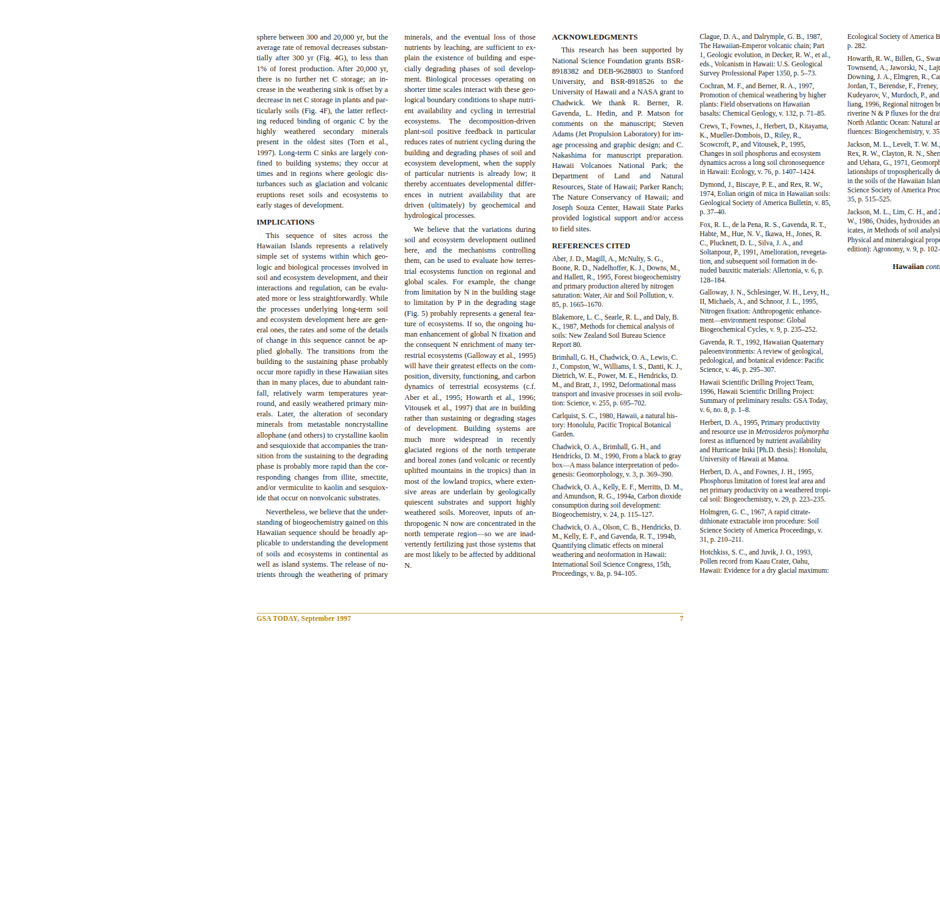sphere between 300 and 20,000 yr, but the average rate of removal decreases substantially after 300 yr (Fig. 4G), to less than 1% of forest production. After 20,000 yr, there is no further net C storage; an increase in the weathering sink is offset by a decrease in net C storage in plants and particularly soils (Fig. 4F), the latter reflecting reduced binding of organic C by the highly weathered secondary minerals present in the oldest sites (Torn et al., 1997). Long-term C sinks are largely confined to building systems; they occur at times and in regions where geologic disturbances such as glaciation and volcanic eruptions reset soils and ecosystems to early stages of development.
IMPLICATIONS
This sequence of sites across the Hawaiian Islands represents a relatively simple set of systems within which geologic and biological processes involved in soil and ecosystem development, and their interactions and regulation, can be evaluated more or less straightforwardly. While the processes underlying long-term soil and ecosystem development here are general ones, the rates and some of the details of change in this sequence cannot be applied globally. The transitions from the building to the sustaining phase probably occur more rapidly in these Hawaiian sites than in many places, due to abundant rainfall, relatively warm temperatures year-round, and easily weathered primary minerals. Later, the alteration of secondary minerals from metastable noncrystalline allophane (and others) to crystalline kaolin and sesquioxide that accompanies the transition from the sustaining to the degrading phase is probably more rapid than the corresponding changes from illite, smectite, and/or vermiculite to kaolin and sesquioxide that occur on nonvolcanic substrates.
Nevertheless, we believe that the understanding of biogeochemistry gained on this Hawaiian sequence should be broadly applicable to understanding the development of soils and ecosystems in continental as well as island systems. The release of nutrients through the weathering of primary minerals, and the eventual loss of those nutrients by leaching, are sufficient to explain the existence of building and especially degrading phases of soil development. Biological processes operating on shorter time scales interact with these geological boundary conditions to shape nutrient availability and cycling in terrestrial ecosystems. The decomposition-driven plant-soil positive feedback in particular reduces rates of nutrient cycling during the building and degrading phases of soil and ecosystem development, when the supply of particular nutrients is already low; it thereby accentuates developmental differences in nutrient availability that are driven (ultimately) by geochemical and hydrological processes.
We believe that the variations during soil and ecosystem development outlined here, and the mechanisms controlling them, can be used to evaluate how terrestrial ecosystems function on regional and global scales. For example, the change from limitation by N in the building stage to limitation by P in the degrading stage (Fig. 5) probably represents a general feature of ecosystems. If so, the ongoing human enhancement of global N fixation and the consequent N enrichment of many terrestrial ecosystems (Galloway et al., 1995) will have their greatest effects on the composition, diversity, functioning, and carbon dynamics of terrestrial ecosystems (c.f. Aber et al., 1995; Howarth et al., 1996; Vitousek et al., 1997) that are in building rather than sustaining or degrading stages of development. Building systems are much more widespread in recently glaciated regions of the north temperate and boreal zones (and volcanic or recently uplifted mountains in the tropics) than in most of the lowland tropics, where extensive areas are underlain by geologically quiescent substrates and support highly weathered soils. Moreover, inputs of anthropogenic N now are concentrated in the north temperate region—so we are inadvertently fertilizing just those systems that are most likely to be affected by additional N.
ACKNOWLEDGMENTS
This research has been supported by National Science Foundation grants BSR-8918382 and DEB-9628803 to Stanford University, and BSR-8918526 to the University of Hawaii and a NASA grant to Chadwick. We thank R. Berner, R. Gavenda, L. Hedin, and P. Matson for comments on the manuscript; Steven Adams (Jet Propulsion Laboratory) for image processing and graphic design; and C. Nakashima for manuscript preparation. Hawaii Volcanoes National Park; the Department of Land and Natural Resources, State of Hawaii; Parker Ranch; The Nature Conservancy of Hawaii; and Joseph Souza Center, Hawaii State Parks provided logistical support and/or access to field sites.
REFERENCES CITED
Aber, J. D., Magill, A., McNulty, S. G., Boone, R. D., Nadelhoffer, K. J., Downs, M., and Hallett, R., 1995, Forest biogeochemistry and primary production altered by nitrogen saturation: Water, Air and Soil Pollution, v. 85, p. 1665–1670.
Blakemore, L. C., Searle, R. L., and Daly, B. K., 1987, Methods for chemical analysis of soils: New Zealand Soil Bureau Science Report 80.
Brimhall, G. H., Chadwick, O. A., Lewis, C. J., Compston, W., Williams, I. S., Danti, K. J., Dietrich, W. E., Power, M. E., Hendricks, D. M., and Bratt, J., 1992, Deformational mass transport and invasive processes in soil evolution: Science, v. 255, p. 695–702.
Carlquist, S. C., 1980, Hawaii, a natural history: Honolulu, Pacific Tropical Botanical Garden.
Chadwick, O. A., Brimhall, G. H., and Hendricks, D. M., 1990, From a black to gray box—A mass balance interpretation of pedogenesis: Geomorphology, v. 3, p. 369–390.
Chadwick, O. A., Kelly, E. F., Merritts, D. M., and Amundson, R. G., 1994a, Carbon dioxide consumption during soil development: Biogeochemistry, v. 24, p. 115–127.
Chadwick, O. A., Olson, C. B., Hendricks, D. M., Kelly, E. F., and Gavenda, R. T., 1994b, Quantifying climatic effects on mineral weathering and neoformation in Hawaii: International Soil Science Congress, 15th, Proceedings, v. 8a, p. 94–105.
Clague, D. A., and Dalrymple, G. B., 1987, The Hawaiian-Emperor volcanic chain; Part 1, Geologic evolution, in Decker, R. W., et al., eds., Volcanism in Hawaii: U.S. Geological Survey Professional Paper 1350, p. 5–73.
Cochran, M. F., and Berner, R. A., 1997, Promotion of chemical weathering by higher plants: Field observations on Hawaiian basalts: Chemical Geology, v. 132, p. 71–85.
Crews, T., Fownes, J., Herbert, D., Kitayama, K., Mueller-Dombois, D., Riley, R., Scowcroft, P., and Vitousek, P., 1995, Changes in soil phosphorus and ecosystem dynamics across a long soil chronosequence in Hawaii: Ecology, v. 76, p. 1407–1424.
Dymond, J., Biscaye, P. E., and Rex, R. W., 1974, Eolian origin of mica in Hawaiian soils: Geological Society of America Bulletin, v. 85, p. 37–40.
Fox, R. L., de la Pena, R. S., Gavenda, R. T., Habte, M., Hue, N. V., Ikawa, H., Jones, R. C., Plucknett, D. L., Silva, J. A., and Soltanpour, P., 1991, Amelioration, revegetation, and subsequent soil formation in denuded bauxitic materials: Allertonia, v. 6, p. 128–184.
Galloway, J. N., Schlesinger, W. H., Levy, H., II, Michaels, A., and Schnoor, J. L., 1995, Nitrogen fixation: Anthropogenic enhancement—environment response: Global Biogeochemical Cycles, v. 9, p. 235–252.
Gavenda, R. T., 1992, Hawaiian Quaternary paleoenvironments: A review of geological, pedological, and botanical evidence: Pacific Science, v. 46, p. 295–307.
Hawaii Scientific Drilling Project Team, 1996, Hawaii Scientific Drilling Project: Summary of preliminary results: GSA Today, v. 6, no. 8, p. 1–8.
Herbert, D. A., 1995, Primary productivity and resource use in Metrosideros polymorpha forest as influenced by nutrient availability and Hurricane Iniki [Ph.D. thesis]: Honolulu, University of Hawaii at Manoa.
Herbert, D. A., and Fownes, J. H., 1995, Phosphorus limitation of forest leaf area and net primary productivity on a weathered tropical soil: Biogeochemistry, v. 29, p. 223–235.
Holmgren, G. C., 1967, A rapid citrate-dithionate extractable iron procedure: Soil Science Society of America Proceedings, v. 31, p. 210–211.
Hotchkiss, S. C., and Juvik, J. O., 1993, Pollen record from Kaau Crater, Oahu, Hawaii: Evidence for a dry glacial maximum: Ecological Society of America Bulletin, v. 74, p. 282.
Howarth, R. W., Billen, G., Swaney, D., Townsend, A., Jaworski, N., Lajtha, K., Downing, J. A., Elmgren, R., Caraco, N., Jordan, T., Berendse, F., Freney, J., Kudeyarov, V., Murdoch, P., and Zhu Zhao-liang, 1996, Regional nitrogen budgets and riverine N & P fluxes for the drainages to the North Atlantic Ocean: Natural and human influences: Biogeochemistry, v. 35, p. 181–226.
Jackson, M. L., Levelt, T. W. M., Syers, J. K., Rex, R. W., Clayton, R. N., Sherman, G. D., and Uehara, G., 1971, Geomorphological relationships of tropospherically derived quartz in the soils of the Hawaiian Islands: Soil Science Society of America Proceedings, v. 35, p. 515–525.
Jackson, M. L., Lim, C. H., and Zelazny, L. W., 1986, Oxides, hydroxides and aluminosilicates, in Methods of soil analysis. Part 1, Physical and mineralogical properties (second edition): Agronomy, v. 9, p. 102–149.
Hawaiian continued on p. 8
GSA TODAY, September 1997 7